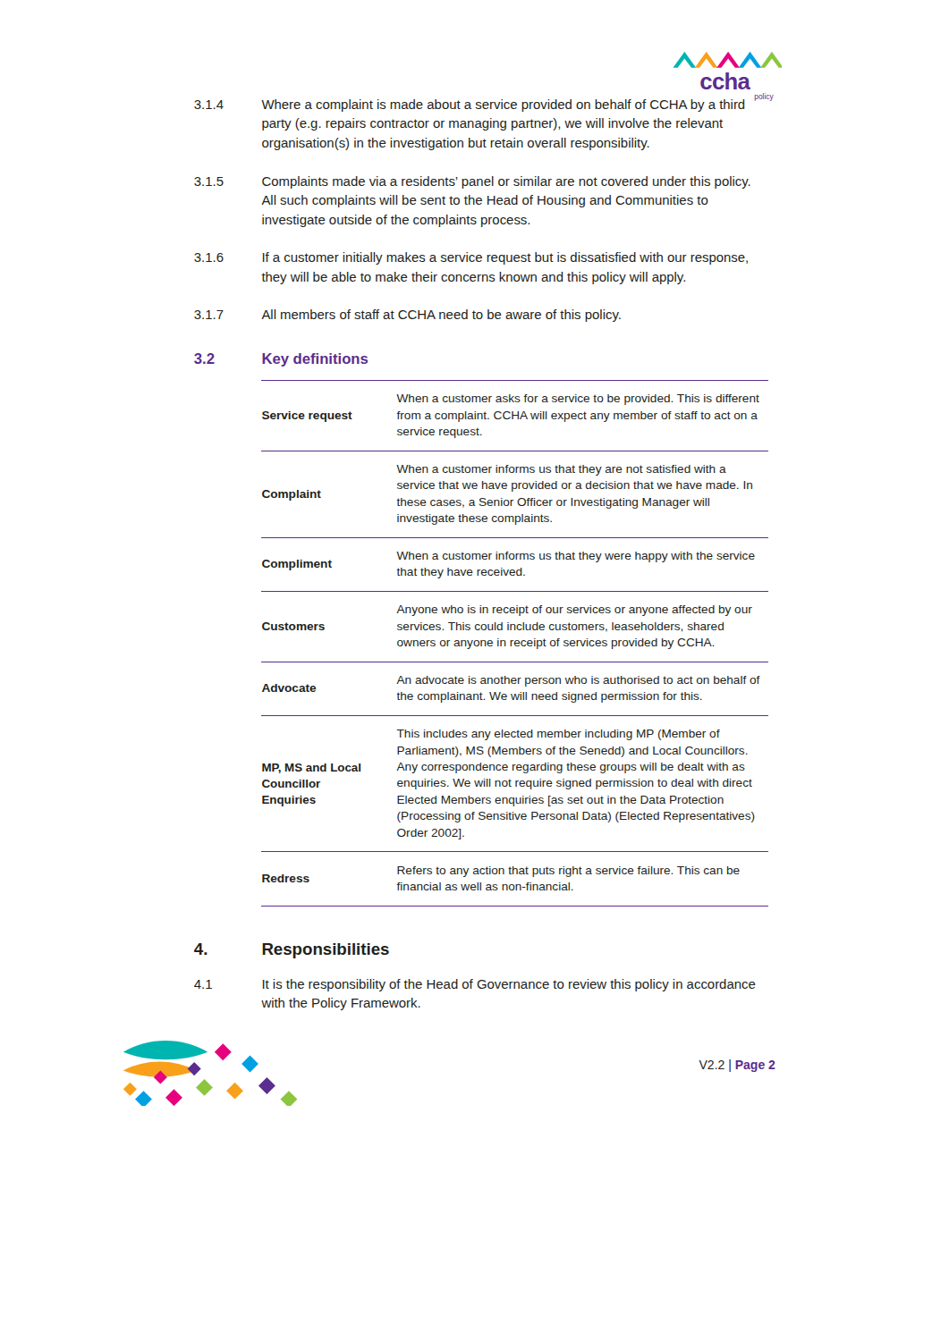ccha policy
3.1.4
Where a complaint is made about a service provided on behalf of CCHA by a third party (e.g. repairs contractor or managing partner), we will involve the relevant organisation(s) in the investigation but retain overall responsibility.
3.1.5
Complaints made via a residents’ panel or similar are not covered under this policy. All such complaints will be sent to the Head of Housing and Communities to investigate outside of the complaints process.
3.1.6
If a customer initially makes a service request but is dissatisfied with our response, they will be able to make their concerns known and this policy will apply.
3.1.7
All members of staff at CCHA need to be aware of this policy.
3.2 Key definitions
| Service request | When a customer asks for a service to be provided. This is different from a complaint. CCHA will expect any member of staff to act on a service request. |
| Complaint | When a customer informs us that they are not satisfied with a service that we have provided or a decision that we have made. In these cases, a Senior Officer or Investigating Manager will investigate these complaints. |
| Compliment | When a customer informs us that they were happy with the service that they have received. |
| Customers | Anyone who is in receipt of our services or anyone affected by our services. This could include customers, leaseholders, shared owners or anyone in receipt of services provided by CCHA. |
| Advocate | An advocate is another person who is authorised to act on behalf of the complainant. We will need signed permission for this. |
| MP, MS and Local Councillor Enquiries | This includes any elected member including MP (Member of Parliament), MS (Members of the Senedd) and Local Councillors. Any correspondence regarding these groups will be dealt with as enquiries. We will not require signed permission to deal with direct Elected Members enquiries [as set out in the Data Protection (Processing of Sensitive Personal Data) (Elected Representatives) Order 2002]. |
| Redress | Refers to any action that puts right a service failure. This can be financial as well as non-financial. |
4. Responsibilities
4.1
It is the responsibility of the Head of Governance to review this policy in accordance with the Policy Framework.
V2.2 | Page 2